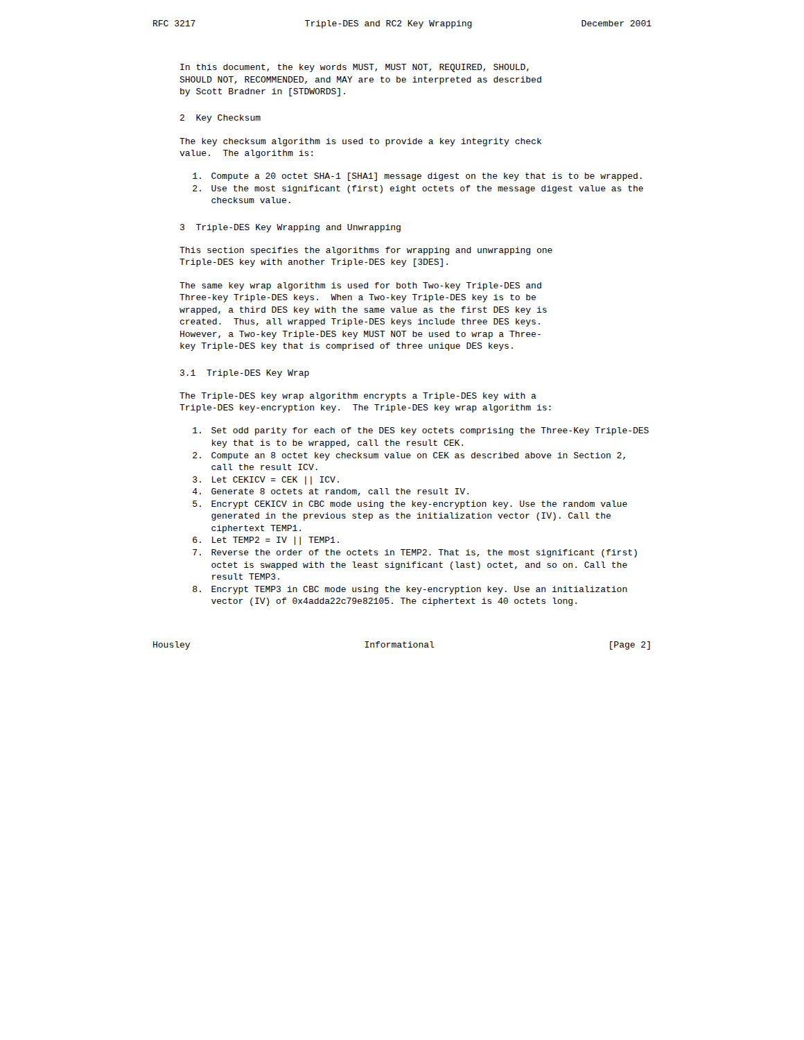RFC 3217 Triple-DES and RC2 Key Wrapping December 2001
In this document, the key words MUST, MUST NOT, REQUIRED, SHOULD, SHOULD NOT, RECOMMENDED, and MAY are to be interpreted as described by Scott Bradner in [STDWORDS].
2 Key Checksum
The key checksum algorithm is used to provide a key integrity check value. The algorithm is:
Compute a 20 octet SHA-1 [SHA1] message digest on the key that is to be wrapped.
Use the most significant (first) eight octets of the message digest value as the checksum value.
3 Triple-DES Key Wrapping and Unwrapping
This section specifies the algorithms for wrapping and unwrapping one Triple-DES key with another Triple-DES key [3DES].
The same key wrap algorithm is used for both Two-key Triple-DES and Three-key Triple-DES keys. When a Two-key Triple-DES key is to be wrapped, a third DES key with the same value as the first DES key is created. Thus, all wrapped Triple-DES keys include three DES keys. However, a Two-key Triple-DES key MUST NOT be used to wrap a Three- key Triple-DES key that is comprised of three unique DES keys.
3.1 Triple-DES Key Wrap
The Triple-DES key wrap algorithm encrypts a Triple-DES key with a Triple-DES key-encryption key. The Triple-DES key wrap algorithm is:
Set odd parity for each of the DES key octets comprising the Three-Key Triple-DES key that is to be wrapped, call the result CEK.
Compute an 8 octet key checksum value on CEK as described above in Section 2, call the result ICV.
Let CEKICV = CEK || ICV.
Generate 8 octets at random, call the result IV.
Encrypt CEKICV in CBC mode using the key-encryption key. Use the random value generated in the previous step as the initialization vector (IV). Call the ciphertext TEMP1.
Let TEMP2 = IV || TEMP1.
Reverse the order of the octets in TEMP2. That is, the most significant (first) octet is swapped with the least significant (last) octet, and so on. Call the result TEMP3.
Encrypt TEMP3 in CBC mode using the key-encryption key. Use an initialization vector (IV) of 0x4adda22c79e82105. The ciphertext is 40 octets long.
Housley Informational [Page 2]